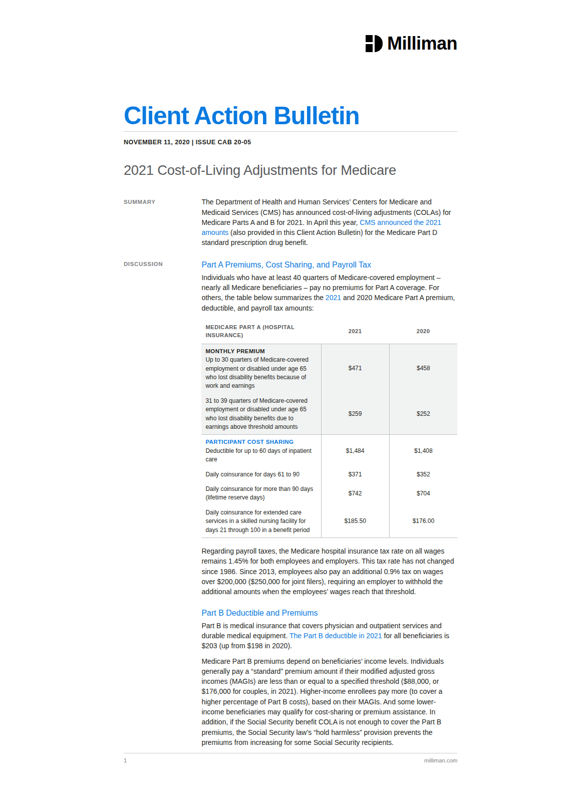Milliman
Client Action Bulletin
NOVEMBER 11, 2020 | ISSUE CAB 20-05
2021 Cost-of-Living Adjustments for Medicare
SUMMARY
The Department of Health and Human Services’ Centers for Medicare and Medicaid Services (CMS) has announced cost-of-living adjustments (COLAs) for Medicare Parts A and B for 2021. In April this year, CMS announced the 2021 amounts (also provided in this Client Action Bulletin) for the Medicare Part D standard prescription drug benefit.
DISCUSSION
Part A Premiums, Cost Sharing, and Payroll Tax
Individuals who have at least 40 quarters of Medicare-covered employment – nearly all Medicare beneficiaries – pay no premiums for Part A coverage. For others, the table below summarizes the 2021 and 2020 Medicare Part A premium, deductible, and payroll tax amounts:
| MEDICARE PART A (HOSPITAL INSURANCE) | 2021 | 2020 |
| --- | --- | --- |
| MONTHLY PREMIUM Up to 30 quarters of Medicare-covered employment or disabled under age 65 who lost disability benefits because of work and earnings | $471 | $458 |
| 31 to 39 quarters of Medicare-covered employment or disabled under age 65 who lost disability benefits due to earnings above threshold amounts | $259 | $252 |
| PARTICIPANT COST SHARING Deductible for up to 60 days of inpatient care | $1,484 | $1,408 |
| Daily coinsurance for days 61 to 90 | $371 | $352 |
| Daily coinsurance for more than 90 days (lifetime reserve days) | $742 | $704 |
| Daily coinsurance for extended care services in a skilled nursing facility for days 21 through 100 in a benefit period | $185.50 | $176.00 |
Regarding payroll taxes, the Medicare hospital insurance tax rate on all wages remains 1.45% for both employees and employers. This tax rate has not changed since 1986. Since 2013, employees also pay an additional 0.9% tax on wages over $200,000 ($250,000 for joint filers), requiring an employer to withhold the additional amounts when the employees’ wages reach that threshold.
Part B Deductible and Premiums
Part B is medical insurance that covers physician and outpatient services and durable medical equipment. The Part B deductible in 2021 for all beneficiaries is $203 (up from $198 in 2020).
Medicare Part B premiums depend on beneficiaries’ income levels. Individuals generally pay a “standard” premium amount if their modified adjusted gross incomes (MAGIs) are less than or equal to a specified threshold ($88,000, or $176,000 for couples, in 2021). Higher-income enrollees pay more (to cover a higher percentage of Part B costs), based on their MAGIs. And some lower-income beneficiaries may qualify for cost-sharing or premium assistance. In addition, if the Social Security benefit COLA is not enough to cover the Part B premiums, the Social Security law’s “hold harmless” provision prevents the premiums from increasing for some Social Security recipients.
1 milliman.com